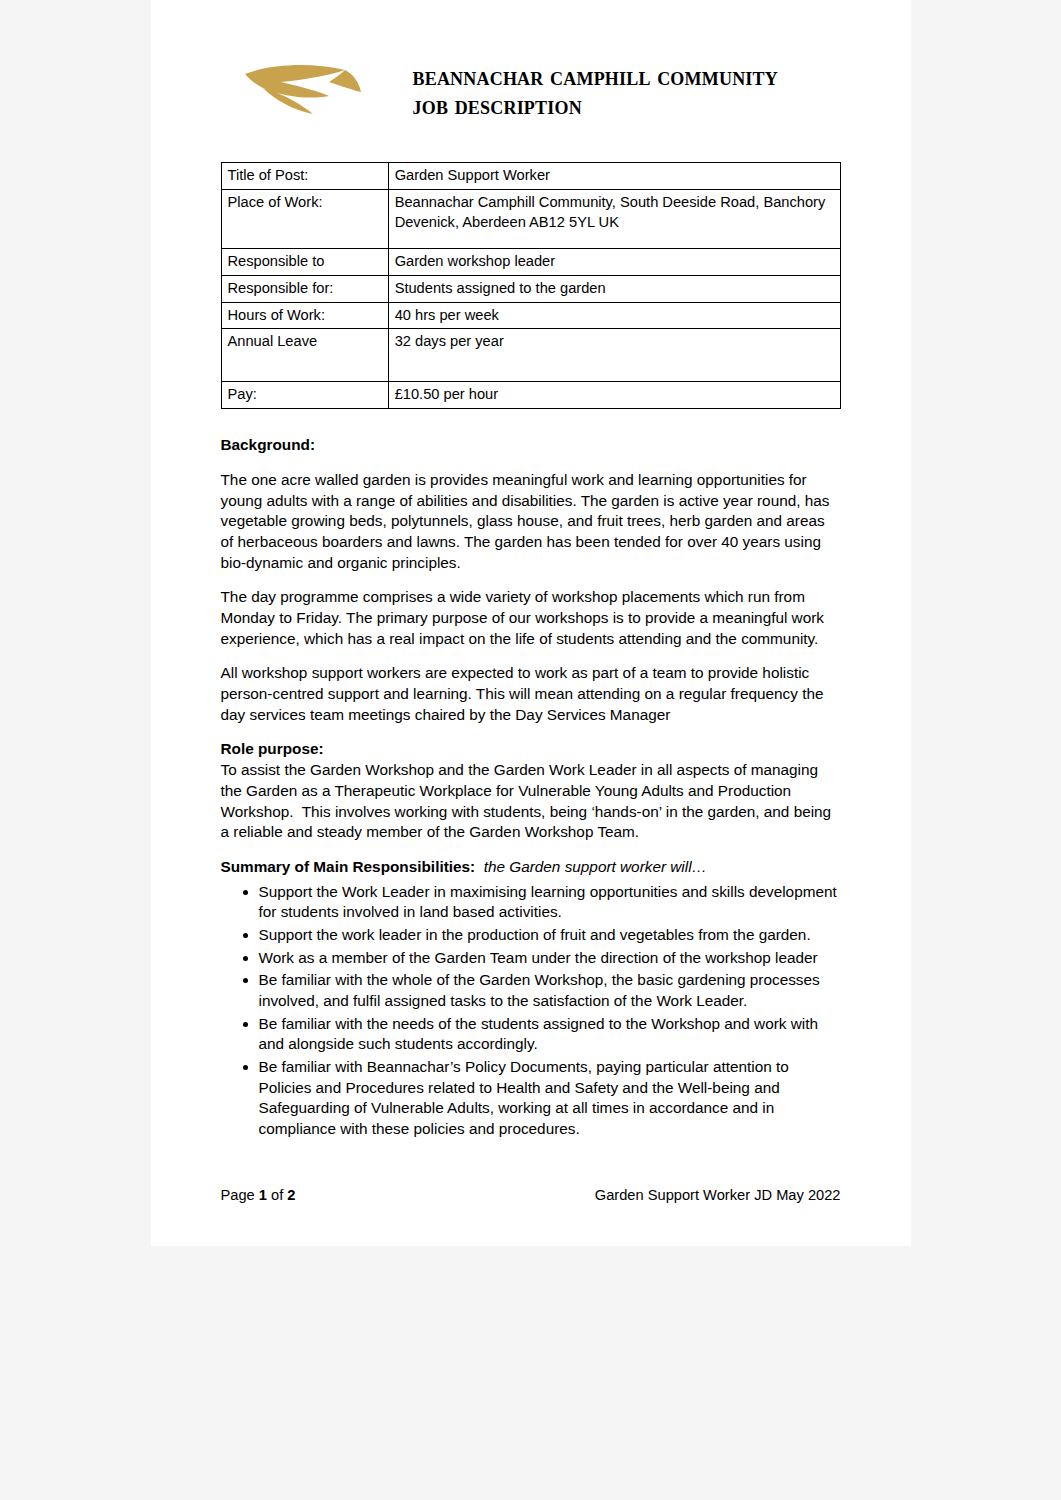Beannachar Camphill Community
Job Description
| Title of Post: | Garden Support Worker |
| Place of Work: | Beannachar Camphill Community, South Deeside Road, Banchory Devenick, Aberdeen AB12 5YL UK |
| Responsible to | Garden workshop leader |
| Responsible for: | Students assigned to the garden |
| Hours of Work: | 40 hrs per week |
| Annual Leave | 32 days per year |
| Pay: | £10.50 per hour |
Background:
The one acre walled garden is provides meaningful work and learning opportunities for young adults with a range of abilities and disabilities. The garden is active year round, has vegetable growing beds, polytunnels, glass house, and fruit trees, herb garden and areas of herbaceous boarders and lawns. The garden has been tended for over 40 years using bio-dynamic and organic principles.
The day programme comprises a wide variety of workshop placements which run from Monday to Friday. The primary purpose of our workshops is to provide a meaningful work experience, which has a real impact on the life of students attending and the community.
All workshop support workers are expected to work as part of a team to provide holistic person-centred support and learning. This will mean attending on a regular frequency the day services team meetings chaired by the Day Services Manager
Role purpose:
To assist the Garden Workshop and the Garden Work Leader in all aspects of managing the Garden as a Therapeutic Workplace for Vulnerable Young Adults and Production Workshop. This involves working with students, being ‘hands-on’ in the garden, and being a reliable and steady member of the Garden Workshop Team.
Summary of Main Responsibilities: the Garden support worker will…
Support the Work Leader in maximising learning opportunities and skills development for students involved in land based activities.
Support the work leader in the production of fruit and vegetables from the garden.
Work as a member of the Garden Team under the direction of the workshop leader
Be familiar with the whole of the Garden Workshop, the basic gardening processes involved, and fulfil assigned tasks to the satisfaction of the Work Leader.
Be familiar with the needs of the students assigned to the Workshop and work with and alongside such students accordingly.
Be familiar with Beannachar’s Policy Documents, paying particular attention to Policies and Procedures related to Health and Safety and the Well-being and Safeguarding of Vulnerable Adults, working at all times in accordance and in compliance with these policies and procedures.
Page 1 of 2
Garden Support Worker JD May 2022